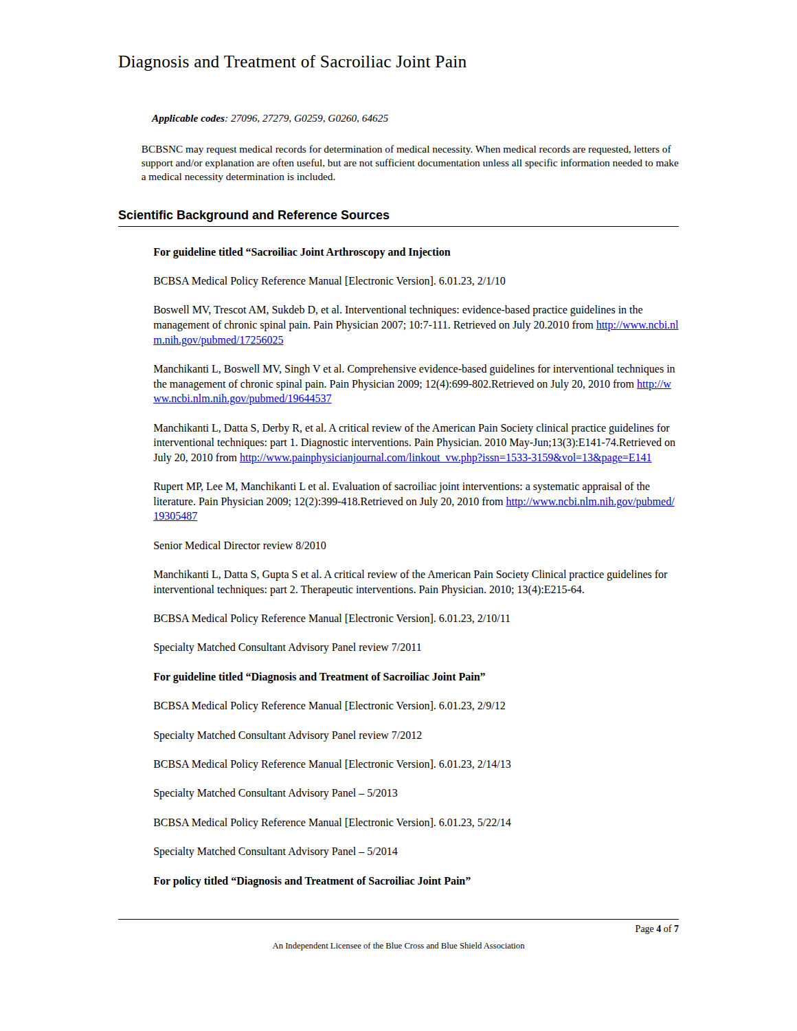Diagnosis and Treatment of Sacroiliac Joint Pain
Applicable codes: 27096, 27279, G0259, G0260, 64625
BCBSNC may request medical records for determination of medical necessity. When medical records are requested, letters of support and/or explanation are often useful, but are not sufficient documentation unless all specific information needed to make a medical necessity determination is included.
Scientific Background and Reference Sources
For guideline titled “Sacroiliac Joint Arthroscopy and Injection
BCBSA Medical Policy Reference Manual [Electronic Version]. 6.01.23, 2/1/10
Boswell MV, Trescot AM, Sukdeb D, et al. Interventional techniques: evidence-based practice guidelines in the management of chronic spinal pain. Pain Physician 2007; 10:7-111. Retrieved on July 20.2010 from http://www.ncbi.nlm.nih.gov/pubmed/17256025
Manchikanti L, Boswell MV, Singh V et al. Comprehensive evidence-based guidelines for interventional techniques in the management of chronic spinal pain. Pain Physician 2009; 12(4):699-802.Retrieved on July 20, 2010 from http://www.ncbi.nlm.nih.gov/pubmed/19644537
Manchikanti L, Datta S, Derby R, et al. A critical review of the American Pain Society clinical practice guidelines for interventional techniques: part 1. Diagnostic interventions. Pain Physician. 2010 May-Jun;13(3):E141-74.Retrieved on July 20, 2010 from http://www.painphysicianjournal.com/linkout_vw.php?issn=1533-3159&vol=13&page=E141
Rupert MP, Lee M, Manchikanti L et al. Evaluation of sacroiliac joint interventions: a systematic appraisal of the literature. Pain Physician 2009; 12(2):399-418.Retrieved on July 20, 2010 from http://www.ncbi.nlm.nih.gov/pubmed/19305487
Senior Medical Director review 8/2010
Manchikanti L, Datta S, Gupta S et al. A critical review of the American Pain Society Clinical practice guidelines for interventional techniques: part 2. Therapeutic interventions. Pain Physician. 2010; 13(4):E215-64.
BCBSA Medical Policy Reference Manual [Electronic Version]. 6.01.23, 2/10/11
Specialty Matched Consultant Advisory Panel review 7/2011
For guideline titled “Diagnosis and Treatment of Sacroiliac Joint Pain”
BCBSA Medical Policy Reference Manual [Electronic Version]. 6.01.23, 2/9/12
Specialty Matched Consultant Advisory Panel review 7/2012
BCBSA Medical Policy Reference Manual [Electronic Version]. 6.01.23, 2/14/13
Specialty Matched Consultant Advisory Panel – 5/2013
BCBSA Medical Policy Reference Manual [Electronic Version]. 6.01.23, 5/22/14
Specialty Matched Consultant Advisory Panel – 5/2014
For policy titled “Diagnosis and Treatment of Sacroiliac Joint Pain”
Page 4 of 7
An Independent Licensee of the Blue Cross and Blue Shield Association